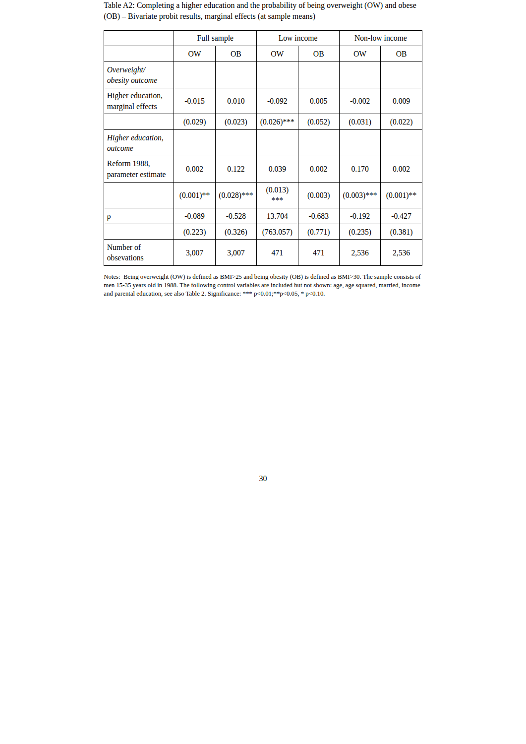Table A2: Completing a higher education and the probability of being overweight (OW) and obese (OB) – Bivariate probit results, marginal effects (at sample means)
| | Full sample | Low income | Non-low income |
| --- | --- | --- | --- |
| | OW | OB | OW | OB | OW | OB |
| Overweight/ obesity outcome | | | | | | |
| Higher education, marginal effects | -0.015 | 0.010 | -0.092 | 0.005 | -0.002 | 0.009 |
| | (0.029) | (0.023) | (0.026)*** | (0.052) | (0.031) | (0.022) |
| Higher education, outcome | | | | | | |
| Reform 1988, parameter estimate | 0.002 | 0.122 | 0.039 | 0.002 | 0.170 | 0.002 |
| | (0.001)** | (0.028)*** | (0.013) *** | (0.003) | (0.003)*** | (0.001)** |
| ρ | -0.089 | -0.528 | 13.704 | -0.683 | -0.192 | -0.427 |
| | (0.223) | (0.326) | (763.057) | (0.771) | (0.235) | (0.381) |
| Number of obsevations | 3,007 | 3,007 | 471 | 471 | 2,536 | 2,536 |
Notes: Being overweight (OW) is defined as BMI>25 and being obesity (OB) is defined as BMI>30. The sample consists of men 15-35 years old in 1988. The following control variables are included but not shown: age, age squared, married, income and parental education, see also Table 2. Significance: *** p<0.01;**p<0.05, * p<0.10.
30